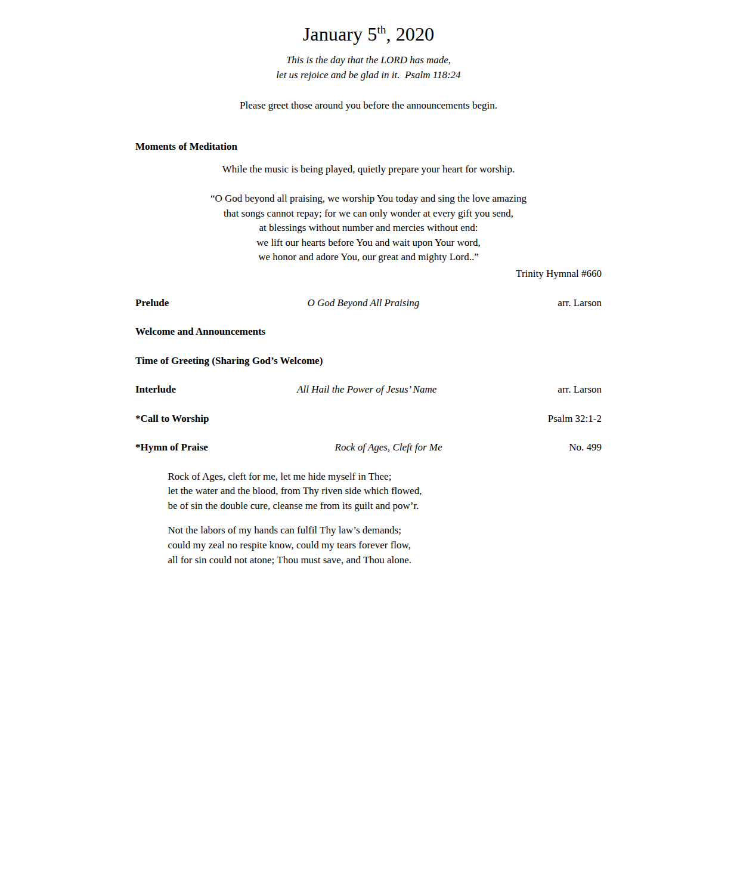January 5th, 2020
This is the day that the LORD has made,
let us rejoice and be glad in it. Psalm 118:24
Please greet those around you before the announcements begin.
Moments of Meditation
While the music is being played, quietly prepare your heart for worship.
“O God beyond all praising, we worship You today and sing the love amazing
that songs cannot repay; for we can only wonder at every gift you send,
at blessings without number and mercies without end:
we lift our hearts before You and wait upon Your word,
we honor and adore You, our great and mighty Lord..”
Trinity Hymnal #660
Prelude O God Beyond All Praising arr. Larson
Welcome and Announcements
Time of Greeting (Sharing God’s Welcome)
Interlude All Hail the Power of Jesus’ Name arr. Larson
*Call to Worship Psalm 32:1-2
*Hymn of Praise Rock of Ages, Cleft for Me No. 499
Rock of Ages, cleft for me, let me hide myself in Thee;
let the water and the blood, from Thy riven side which flowed,
be of sin the double cure, cleanse me from its guilt and pow’r.
Not the labors of my hands can fulfil Thy law’s demands;
could my zeal no respite know, could my tears forever flow,
all for sin could not atone; Thou must save, and Thou alone.